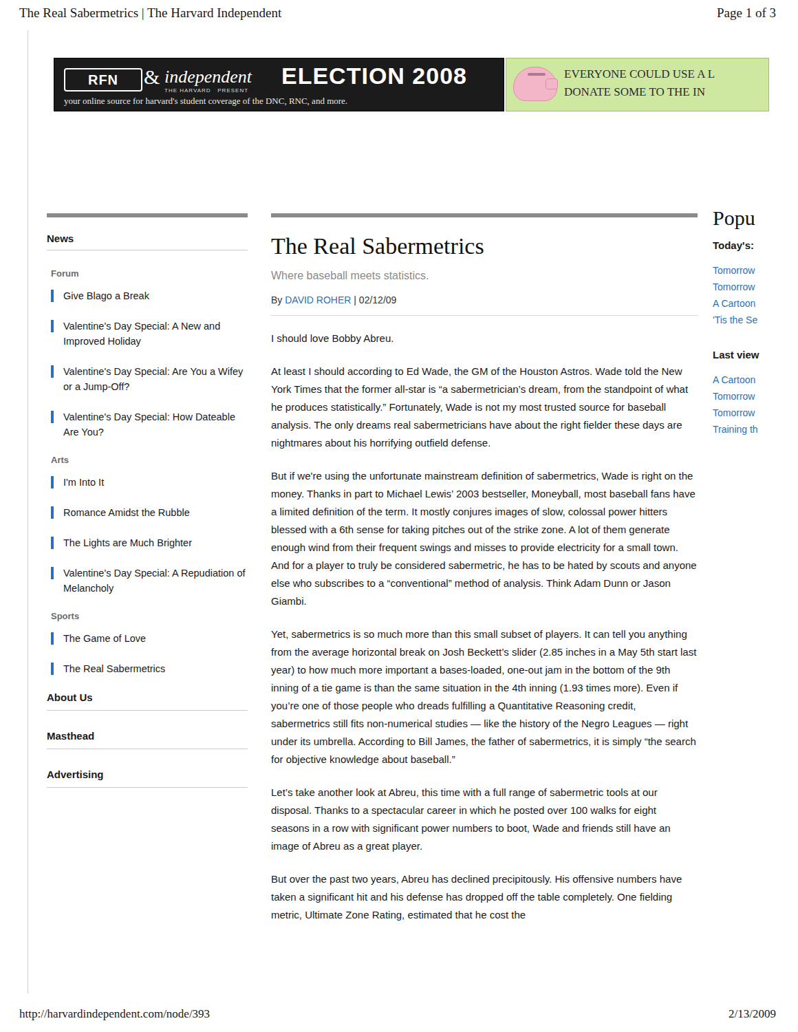The Real Sabermetrics | The Harvard Independent
Page 1 of 3
RFN
&
independent
THE HARVARD PRESENT
ELECTION 2008
your online source for harvard's student coverage of the DNC, RNC, and more.
Everyone could use a l
Donate some to the in
News
Forum
Give Blago a Break
Valentine's Day Special: A New and Improved Holiday
Valentine's Day Special: Are You a Wifey or a Jump-Off?
Valentine's Day Special: How Dateable Are You?
Arts
I'm Into It
Romance Amidst the Rubble
The Lights are Much Brighter
Valentine's Day Special: A Repudiation of Melancholy
Sports
The Game of Love
The Real Sabermetrics
About Us
Masthead
Advertising
The Real Sabermetrics
Where baseball meets statistics.
By DAVID ROHER | 02/12/09
I should love Bobby Abreu.
At least I should according to Ed Wade, the GM of the Houston Astros. Wade told the New York Times that the former all-star is “a sabermetrician’s dream, from the standpoint of what he produces statistically.” Fortunately, Wade is not my most trusted source for baseball analysis. The only dreams real sabermetricians have about the right fielder these days are nightmares about his horrifying outfield defense.
But if we're using the unfortunate mainstream definition of sabermetrics, Wade is right on the money. Thanks in part to Michael Lewis’ 2003 bestseller, Moneyball, most baseball fans have a limited definition of the term. It mostly conjures images of slow, colossal power hitters blessed with a 6th sense for taking pitches out of the strike zone. A lot of them generate enough wind from their frequent swings and misses to provide electricity for a small town. And for a player to truly be considered sabermetric, he has to be hated by scouts and anyone else who subscribes to a “conventional” method of analysis. Think Adam Dunn or Jason Giambi.
Yet, sabermetrics is so much more than this small subset of players. It can tell you anything from the average horizontal break on Josh Beckett’s slider (2.85 inches in a May 5th start last year) to how much more important a bases-loaded, one-out jam in the bottom of the 9th inning of a tie game is than the same situation in the 4th inning (1.93 times more). Even if you’re one of those people who dreads fulfilling a Quantitative Reasoning credit, sabermetrics still fits non-numerical studies — like the history of the Negro Leagues — right under its umbrella. According to Bill James, the father of sabermetrics, it is simply “the search for objective knowledge about baseball.”
Let’s take another look at Abreu, this time with a full range of sabermetric tools at our disposal. Thanks to a spectacular career in which he posted over 100 walks for eight seasons in a row with significant power numbers to boot, Wade and friends still have an image of Abreu as a great player.
But over the past two years, Abreu has declined precipitously. His offensive numbers have taken a significant hit and his defense has dropped off the table completely. One fielding metric, Ultimate Zone Rating, estimated that he cost the
Popu
Today's:
Tomorrow
Tomorrow
A Cartoon
'Tis the Se
Last view
A Cartoon
Tomorrow
Tomorrow
Training th
http://harvardindependent.com/node/393
2/13/2009